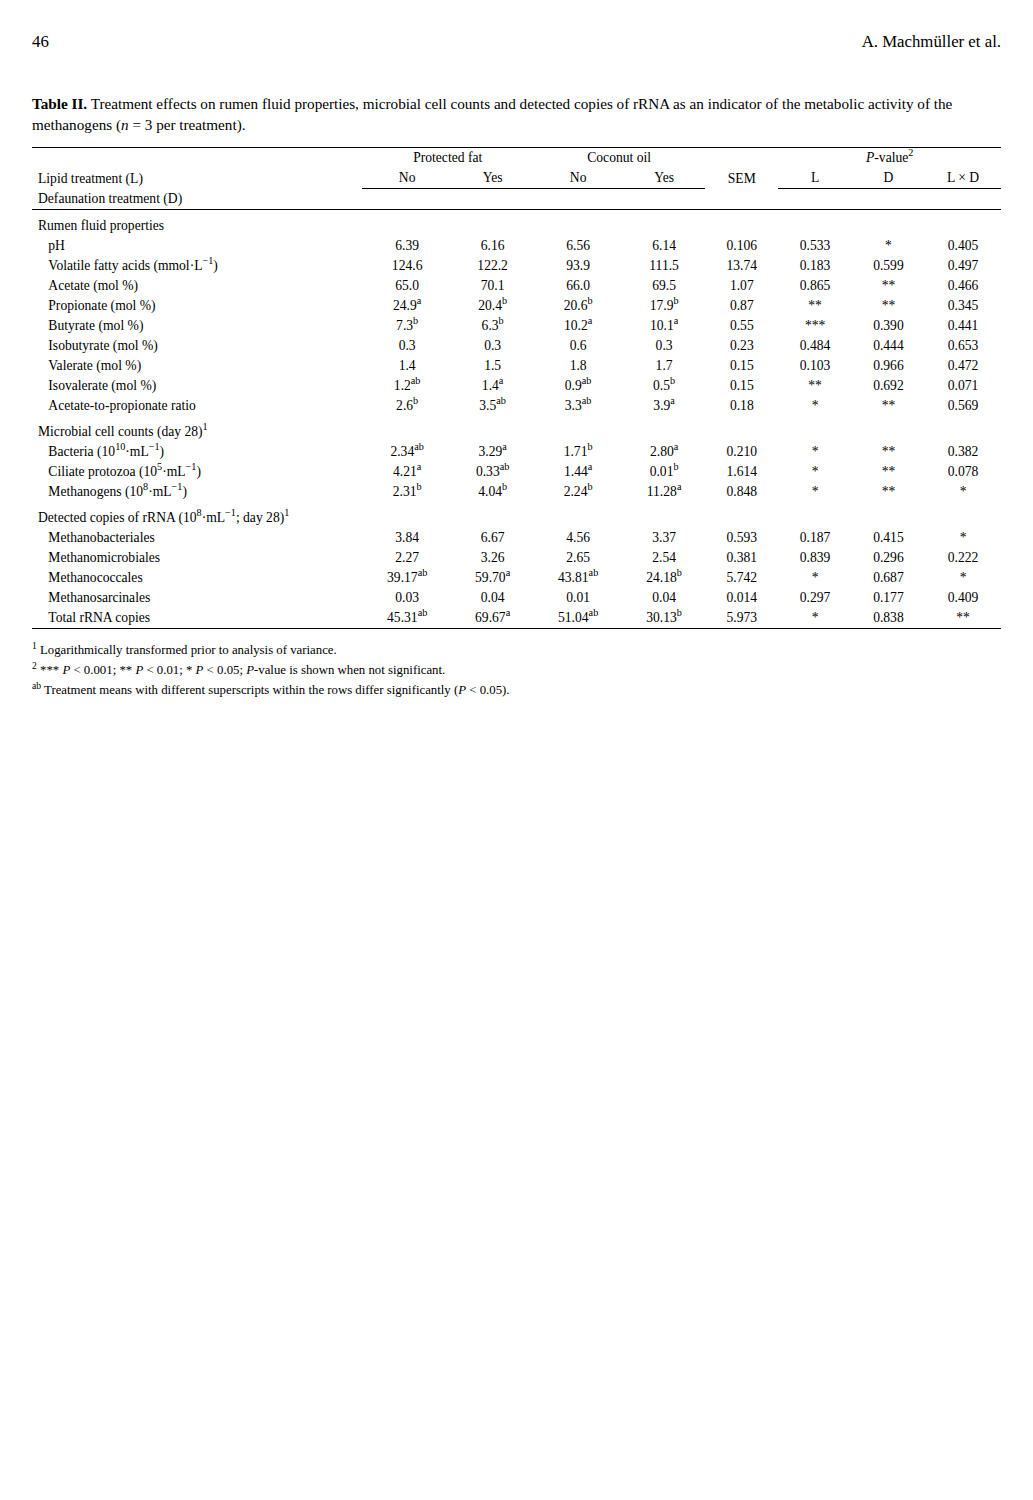46 A. Machmüller et al.
Table II. Treatment effects on rumen fluid properties, microbial cell counts and detected copies of rRNA as an indicator of the metabolic activity of the methanogens (n = 3 per treatment).
| Lipid treatment (L) | Protected fat | Coconut oil | SEM | P -value 2 |
| --- | --- | --- | --- | --- |
| No | Yes | No | Yes | L | D | L × D |
| Defaunation treatment (D) | |
| Rumen fluid properties |
| pH | 6.39 | 6.16 | 6.56 | 6.14 | 0.106 | 0.533 | * | 0.405 |
| Volatile fatty acids (mmol·L −1 ) | 124.6 | 122.2 | 93.9 | 111.5 | 13.74 | 0.183 | 0.599 | 0.497 |
| Acetate (mol %) | 65.0 | 70.1 | 66.0 | 69.5 | 1.07 | 0.865 | ** | 0.466 |
| Propionate (mol %) | 24.9 a | 20.4 b | 20.6 b | 17.9 b | 0.87 | ** | ** | 0.345 |
| Butyrate (mol %) | 7.3 b | 6.3 b | 10.2 a | 10.1 a | 0.55 | *** | 0.390 | 0.441 |
| Isobutyrate (mol %) | 0.3 | 0.3 | 0.6 | 0.3 | 0.23 | 0.484 | 0.444 | 0.653 |
| Valerate (mol %) | 1.4 | 1.5 | 1.8 | 1.7 | 0.15 | 0.103 | 0.966 | 0.472 |
| Isovalerate (mol %) | 1.2 ab | 1.4 a | 0.9 ab | 0.5 b | 0.15 | ** | 0.692 | 0.071 |
| Acetate-to-propionate ratio | 2.6 b | 3.5 ab | 3.3 ab | 3.9 a | 0.18 | * | ** | 0.569 |
| Microbial cell counts (day 28) 1 |
| Bacteria (10 10 ·mL −1 ) | 2.34 ab | 3.29 a | 1.71 b | 2.80 a | 0.210 | * | ** | 0.382 |
| Ciliate protozoa (10 5 ·mL −1 ) | 4.21 a | 0.33 ab | 1.44 a | 0.01 b | 1.614 | * | ** | 0.078 |
| Methanogens (10 8 ·mL −1 ) | 2.31 b | 4.04 b | 2.24 b | 11.28 a | 0.848 | * | ** | * |
| Detected copies of rRNA (10 8 ·mL −1 ; day 28) 1 |
| Methanobacteriales | 3.84 | 6.67 | 4.56 | 3.37 | 0.593 | 0.187 | 0.415 | * |
| Methanomicrobiales | 2.27 | 3.26 | 2.65 | 2.54 | 0.381 | 0.839 | 0.296 | 0.222 |
| Methanococcales | 39.17 ab | 59.70 a | 43.81 ab | 24.18 b | 5.742 | * | 0.687 | * |
| Methanosarcinales | 0.03 | 0.04 | 0.01 | 0.04 | 0.014 | 0.297 | 0.177 | 0.409 |
| Total rRNA copies | 45.31 ab | 69.67 a | 51.04 ab | 30.13 b | 5.973 | * | 0.838 | ** |
1 Logarithmically transformed prior to analysis of variance.
2 *** P < 0.001; ** P < 0.01; * P < 0.05; P-value is shown when not significant.
ab Treatment means with different superscripts within the rows differ significantly (P < 0.05).